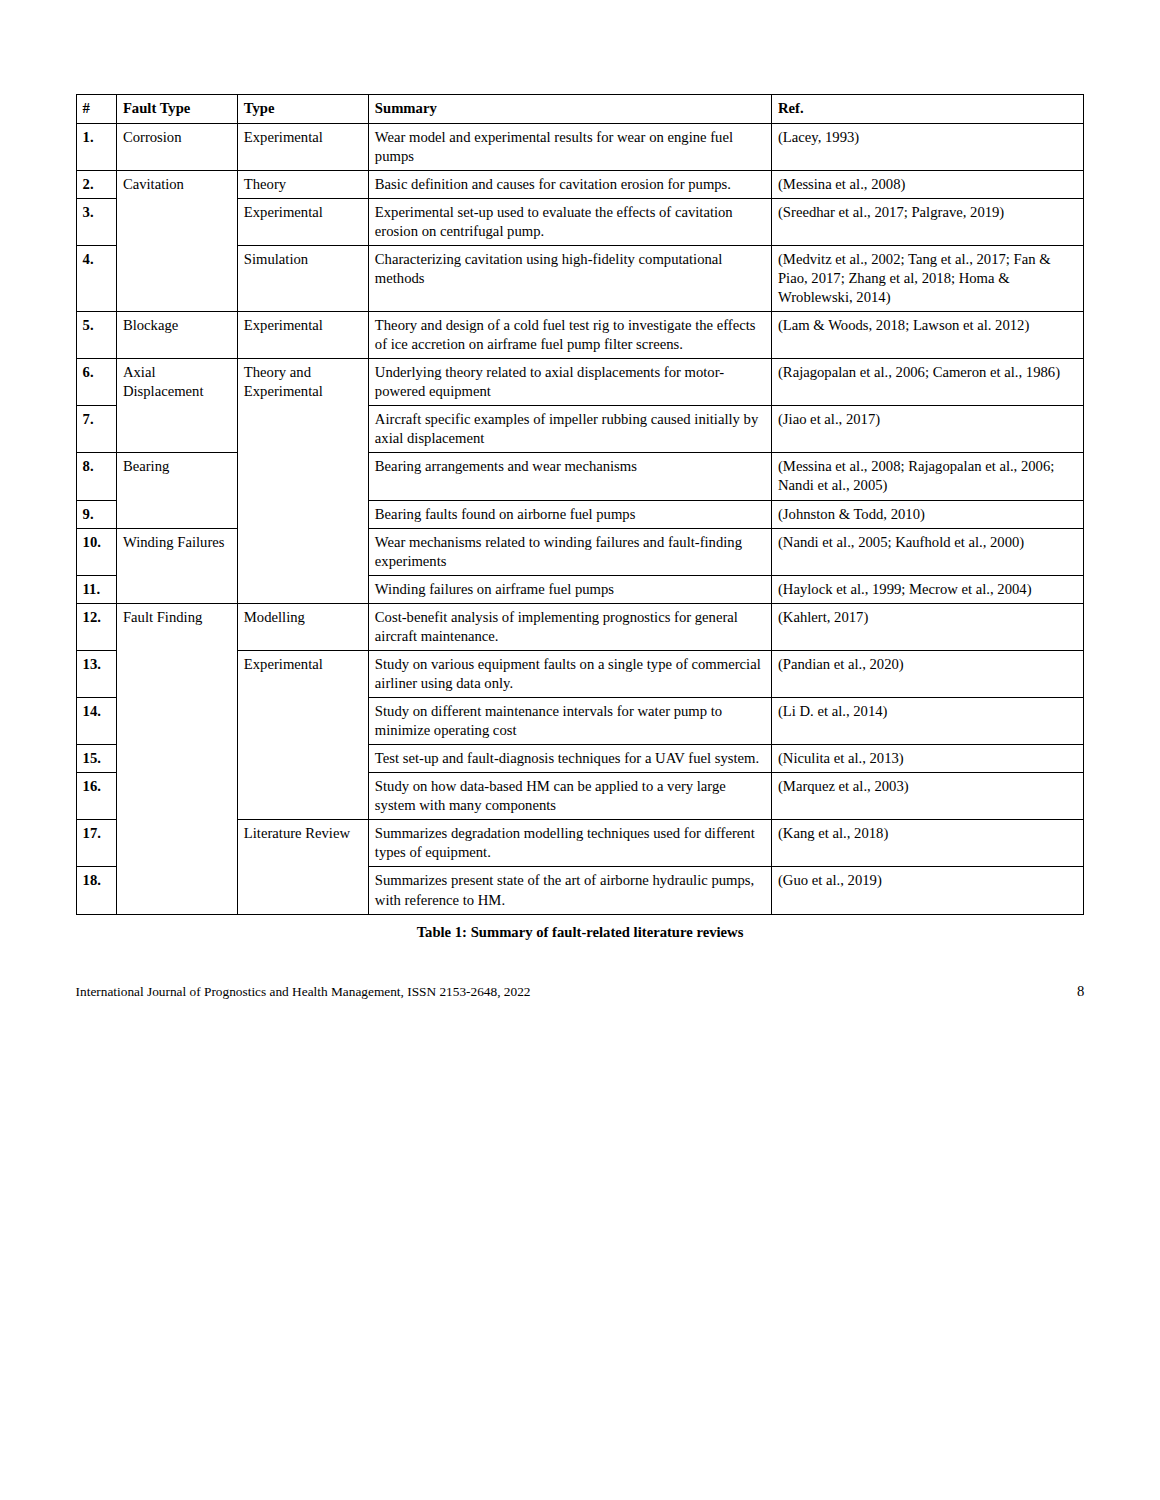Table 1: Summary of fault-related literature reviews
| # | Fault Type | Type | Summary | Ref. |
| --- | --- | --- | --- | --- |
| 1. | Corrosion | Experimental | Wear model and experimental results for wear on engine fuel pumps | (Lacey, 1993) |
| 2. | Cavitation | Theory | Basic definition and causes for cavitation erosion for pumps. | (Messina et al., 2008) |
| 3. | Experimental | Experimental set-up used to evaluate the effects of cavitation erosion on centrifugal pump. | (Sreedhar et al., 2017; Palgrave, 2019) |
| 4. | Simulation | Characterizing cavitation using high-fidelity computational methods | (Medvitz et al., 2002; Tang et al., 2017; Fan & Piao, 2017; Zhang et al, 2018; Homa & Wroblewski, 2014) |
| 5. | Blockage | Experimental | Theory and design of a cold fuel test rig to investigate the effects of ice accretion on airframe fuel pump filter screens. | (Lam & Woods, 2018; Lawson et al. 2012) |
| 6. | Axial Displacement | Theory and Experimental | Underlying theory related to axial displacements for motor-powered equipment | (Rajagopalan et al., 2006; Cameron et al., 1986) |
| 7. | Aircraft specific examples of impeller rubbing caused initially by axial displacement | (Jiao et al., 2017) |
| 8. | Bearing | Bearing arrangements and wear mechanisms | (Messina et al., 2008; Rajagopalan et al., 2006; Nandi et al., 2005) |
| 9. | Bearing faults found on airborne fuel pumps | (Johnston & Todd, 2010) |
| 10. | Winding Failures | Wear mechanisms related to winding failures and fault-finding experiments | (Nandi et al., 2005; Kaufhold et al., 2000) |
| 11. | Winding failures on airframe fuel pumps | (Haylock et al., 1999; Mecrow et al., 2004) |
| 12. | Fault Finding | Modelling | Cost-benefit analysis of implementing prognostics for general aircraft maintenance. | (Kahlert, 2017) |
| 13. | Experimental | Study on various equipment faults on a single type of commercial airliner using data only. | (Pandian et al., 2020) |
| 14. | Study on different maintenance intervals for water pump to minimize operating cost | (Li D. et al., 2014) |
| 15. | Test set-up and fault-diagnosis techniques for a UAV fuel system. | (Niculita et al., 2013) |
| 16. | Study on how data-based HM can be applied to a very large system with many components | (Marquez et al., 2003) |
| 17. | Literature Review | Summarizes degradation modelling techniques used for different types of equipment. | (Kang et al., 2018) |
| 18. | Summarizes present state of the art of airborne hydraulic pumps, with reference to HM. | (Guo et al., 2019) |
International Journal of Prognostics and Health Management, ISSN 2153-2648, 2022 8